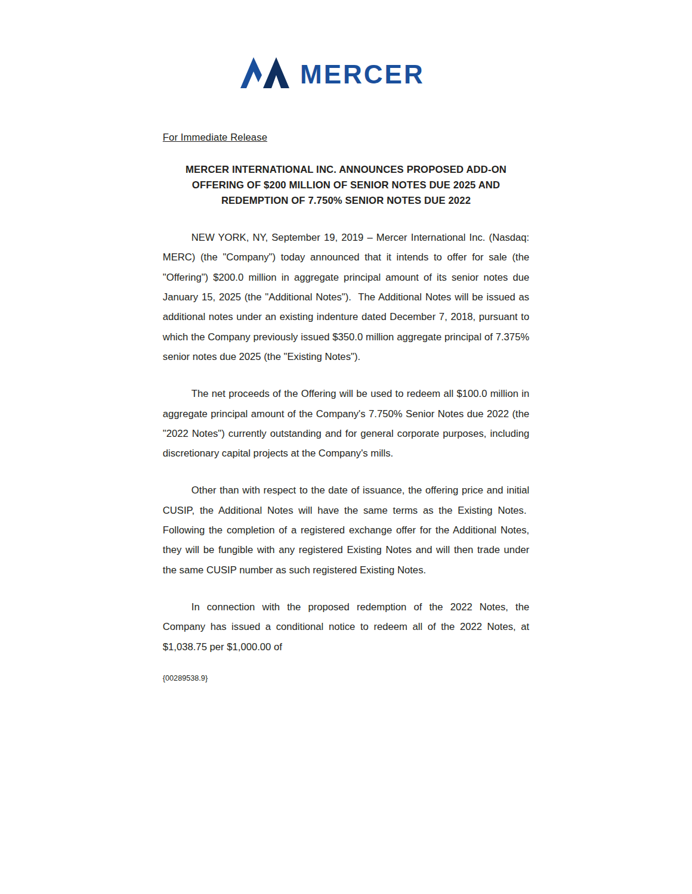MERCER
For Immediate Release
MERCER INTERNATIONAL INC. ANNOUNCES PROPOSED ADD-ON OFFERING OF $200 MILLION OF SENIOR NOTES DUE 2025 AND REDEMPTION OF 7.750% SENIOR NOTES DUE 2022
NEW YORK, NY, September 19, 2019 – Mercer International Inc. (Nasdaq: MERC) (the "Company") today announced that it intends to offer for sale (the "Offering") $200.0 million in aggregate principal amount of its senior notes due January 15, 2025 (the "Additional Notes"). The Additional Notes will be issued as additional notes under an existing indenture dated December 7, 2018, pursuant to which the Company previously issued $350.0 million aggregate principal of 7.375% senior notes due 2025 (the "Existing Notes").
The net proceeds of the Offering will be used to redeem all $100.0 million in aggregate principal amount of the Company's 7.750% Senior Notes due 2022 (the "2022 Notes") currently outstanding and for general corporate purposes, including discretionary capital projects at the Company's mills.
Other than with respect to the date of issuance, the offering price and initial CUSIP, the Additional Notes will have the same terms as the Existing Notes. Following the completion of a registered exchange offer for the Additional Notes, they will be fungible with any registered Existing Notes and will then trade under the same CUSIP number as such registered Existing Notes.
In connection with the proposed redemption of the 2022 Notes, the Company has issued a conditional notice to redeem all of the 2022 Notes, at $1,038.75 per $1,000.00 of
{00289538.9}